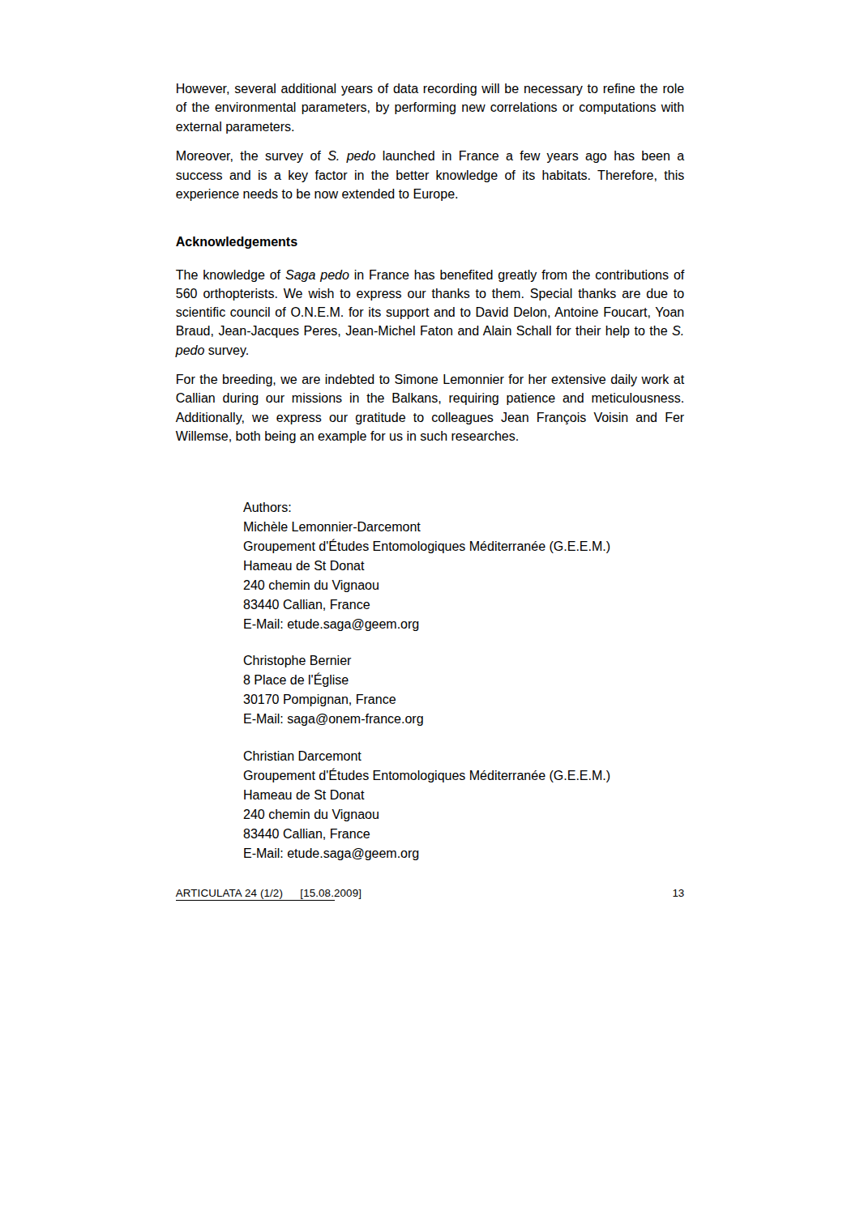However, several additional years of data recording will be necessary to refine the role of the environmental parameters, by performing new correlations or computations with external parameters.
Moreover, the survey of S. pedo launched in France a few years ago has been a success and is a key factor in the better knowledge of its habitats. Therefore, this experience needs to be now extended to Europe.
Acknowledgements
The knowledge of Saga pedo in France has benefited greatly from the contributions of 560 orthopterists. We wish to express our thanks to them. Special thanks are due to scientific council of O.N.E.M. for its support and to David Delon, Antoine Foucart, Yoan Braud, Jean-Jacques Peres, Jean-Michel Faton and Alain Schall for their help to the S. pedo survey.
For the breeding, we are indebted to Simone Lemonnier for her extensive daily work at Callian during our missions in the Balkans, requiring patience and meticulousness. Additionally, we express our gratitude to colleagues Jean François Voisin and Fer Willemse, both being an example for us in such researches.
Authors:
Michèle Lemonnier-Darcemont
Groupement d'Études Entomologiques Méditerranée (G.E.E.M.)
Hameau de St Donat
240 chemin du Vignaou
83440 Callian, France
E-Mail: etude.saga@geem.org
Christophe Bernier
8 Place de l'Église
30170 Pompignan, France
E-Mail: saga@onem-france.org
Christian Darcemont
Groupement d'Études Entomologiques Méditerranée (G.E.E.M.)
Hameau de St Donat
240 chemin du Vignaou
83440 Callian, France
E-Mail: etude.saga@geem.org
ARTICULATA 24 (1/2)[15.08.2009] 13